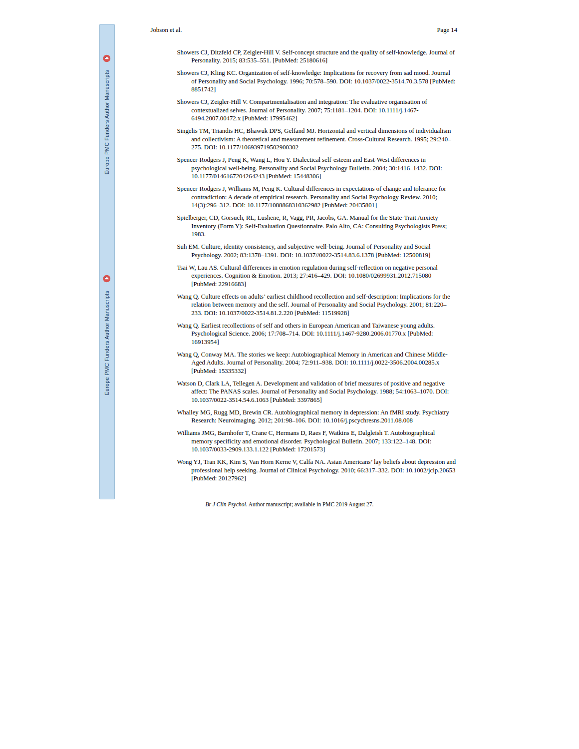Europe PMC Funders Author Manuscripts
Europe PMC Funders Author Manuscripts
Jobson et al. Page 14
Showers CJ, Ditzfeld CP, Zeigler-Hill V. Self-concept structure and the quality of self-knowledge. Journal of Personality. 2015; 83:535–551. [PubMed: 25180616]
Showers CJ, Kling KC. Organization of self-knowledge: Implications for recovery from sad mood. Journal of Personality and Social Psychology. 1996; 70:578–590. DOI: 10.1037/0022-3514.70.3.578 [PubMed: 8851742]
Showers CJ, Zeigler-Hill V. Compartmentalisation and integration: The evaluative organisation of contextualized selves. Journal of Personality. 2007; 75:1181–1204. DOI: 10.1111/j.1467-6494.2007.00472.x [PubMed: 17995462]
Singelis TM, Triandis HC, Bhawuk DPS, Gelfand MJ. Horizontal and vertical dimensions of individualism and collectivism: A theoretical and measurement refinement. Cross-Cultural Research. 1995; 29:240–275. DOI: 10.1177/106939719502900302
Spencer-Rodgers J, Peng K, Wang L, Hou Y. Dialectical self-esteem and East-West differences in psychological well-being. Personality and Social Psychology Bulletin. 2004; 30:1416–1432. DOI: 10.1177/0146167204264243 [PubMed: 15448306]
Spencer-Rodgers J, Williams M, Peng K. Cultural differences in expectations of change and tolerance for contradiction: A decade of empirical research. Personality and Social Psychology Review. 2010; 14(3):296–312. DOI: 10.1177/1088868310362982 [PubMed: 20435801]
Spielberger, CD, Gorsuch, RL, Lushene, R, Vagg, PR, Jacobs, GA. Manual for the State-Trait Anxiety Inventory (Form Y): Self-Evaluation Questionnaire. Palo Alto, CA: Consulting Psychologists Press; 1983.
Suh EM. Culture, identity consistency, and subjective well-being. Journal of Personality and Social Psychology. 2002; 83:1378–1391. DOI: 10.1037//0022-3514.83.6.1378 [PubMed: 12500819]
Tsai W, Lau AS. Cultural differences in emotion regulation during self-reflection on negative personal experiences. Cognition & Emotion. 2013; 27:416–429. DOI: 10.1080/02699931.2012.715080 [PubMed: 22916683]
Wang Q. Culture effects on adults’ earliest childhood recollection and self-description: Implications for the relation between memory and the self. Journal of Personality and Social Psychology. 2001; 81:220–233. DOI: 10.1037/0022-3514.81.2.220 [PubMed: 11519928]
Wang Q. Earliest recollections of self and others in European American and Taiwanese young adults. Psychological Science. 2006; 17:708–714. DOI: 10.1111/j.1467-9280.2006.01770.x [PubMed: 16913954]
Wang Q, Conway MA. The stories we keep: Autobiographical Memory in American and Chinese Middle-Aged Adults. Journal of Personality. 2004; 72:911–938. DOI: 10.1111/j.0022-3506.2004.00285.x [PubMed: 15335332]
Watson D, Clark LA, Tellegen A. Development and validation of brief measures of positive and negative affect: The PANAS scales. Journal of Personality and Social Psychology. 1988; 54:1063–1070. DOI: 10.1037/0022-3514.54.6.1063 [PubMed: 3397865]
Whalley MG, Rugg MD, Brewin CR. Autobiographical memory in depression: An fMRI study. Psychiatry Research: Neuroimaging. 2012; 201:98–106. DOI: 10.1016/j.pscychresns.2011.08.008
Williams JMG, Barnhofer T, Crane C, Hermans D, Raes F, Watkins E, Dalgleish T. Autobiographical memory specificity and emotional disorder. Psychological Bulletin. 2007; 133:122–148. DOI: 10.1037/0033-2909.133.1.122 [PubMed: 17201573]
Wong YJ, Tran KK, Kim S, Van Horn Kerne V, Calfa NA. Asian Americans’ lay beliefs about depression and professional help seeking. Journal of Clinical Psychology. 2010; 66:317–332. DOI: 10.1002/jclp.20653 [PubMed: 20127962]
Br J Clin Psychol. Author manuscript; available in PMC 2019 August 27.